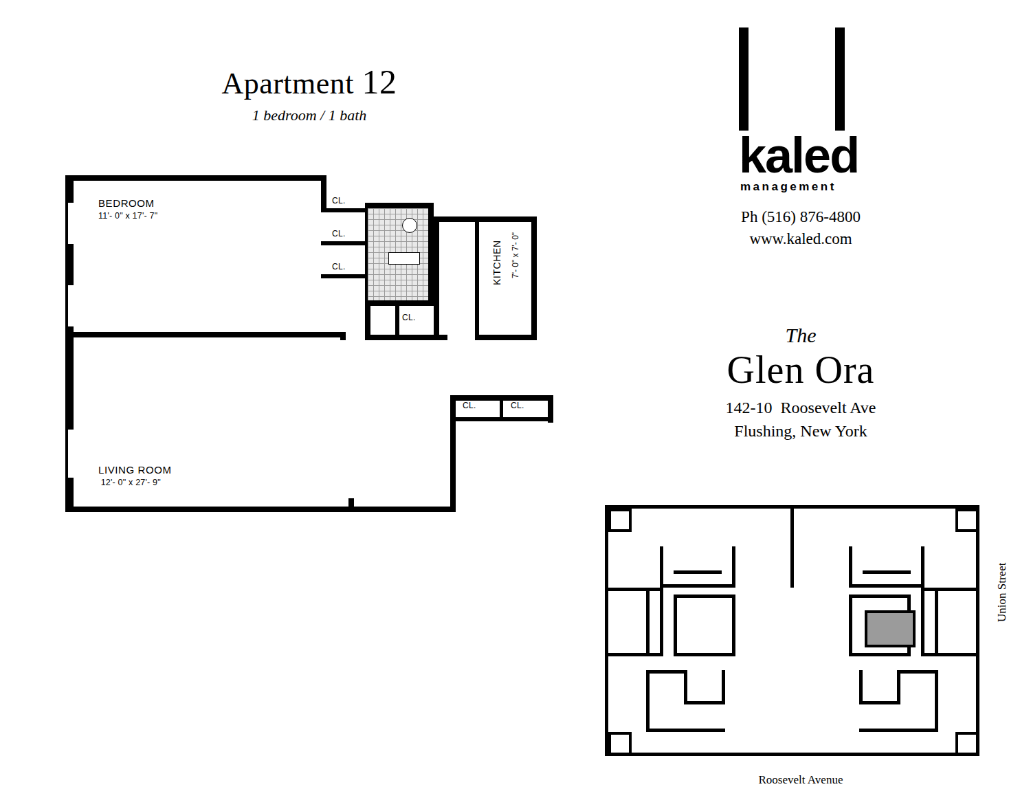Apartment 12
1 bedroom / 1 bath
kaled management
Ph (516) 876-4800
www.kaled.com
The
Glen Ora
142-10 Roosevelt Ave
Flushing, New York
BEDROOM 11'- 0" x 17'- 7"
LIVING ROOM 12'- 0" x 27'- 9"
CL.
CL.
CL.
CL.
CL.
CL.
KITCHEN
7'- 0" x 7'- 0"
Union Street
Roosevelt Avenue